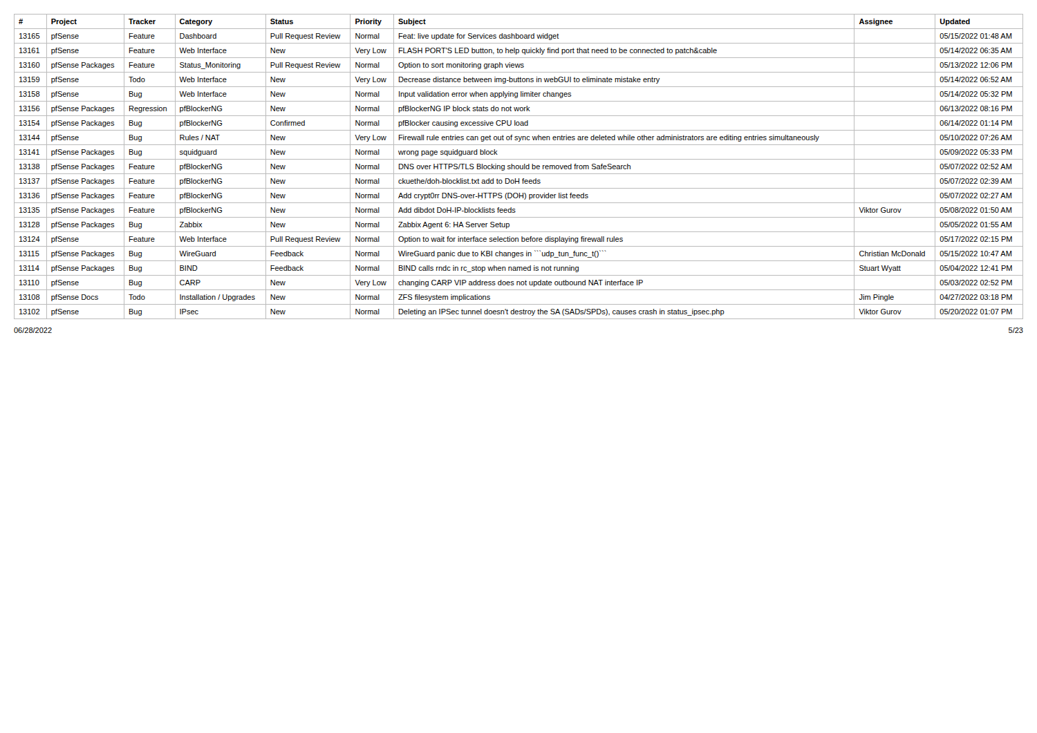| # | Project | Tracker | Category | Status | Priority | Subject | Assignee | Updated |
| --- | --- | --- | --- | --- | --- | --- | --- | --- |
| 13165 | pfSense | Feature | Dashboard | Pull Request Review | Normal | Feat: live update for Services dashboard widget | | 05/15/2022 01:48 AM |
| 13161 | pfSense | Feature | Web Interface | New | Very Low | FLASH PORT'S LED button, to help quickly find port that need to be connected to patch&cable | | 05/14/2022 06:35 AM |
| 13160 | pfSense Packages | Feature | Status_Monitoring | Pull Request Review | Normal | Option to sort monitoring graph views | | 05/13/2022 12:06 PM |
| 13159 | pfSense | Todo | Web Interface | New | Very Low | Decrease distance between img-buttons in webGUI to eliminate mistake entry | | 05/14/2022 06:52 AM |
| 13158 | pfSense | Bug | Web Interface | New | Normal | Input validation error when applying limiter changes | | 05/14/2022 05:32 PM |
| 13156 | pfSense Packages | Regression | pfBlockerNG | New | Normal | pfBlockerNG IP block stats do not work | | 06/13/2022 08:16 PM |
| 13154 | pfSense Packages | Bug | pfBlockerNG | Confirmed | Normal | pfBlocker causing excessive CPU load | | 06/14/2022 01:14 PM |
| 13144 | pfSense | Bug | Rules / NAT | New | Very Low | Firewall rule entries can get out of sync when entries are deleted while other administrators are editing entries simultaneously | | 05/10/2022 07:26 AM |
| 13141 | pfSense Packages | Bug | squidguard | New | Normal | wrong page squidguard block | | 05/09/2022 05:33 PM |
| 13138 | pfSense Packages | Feature | pfBlockerNG | New | Normal | DNS over HTTPS/TLS Blocking should be removed from SafeSearch | | 05/07/2022 02:52 AM |
| 13137 | pfSense Packages | Feature | pfBlockerNG | New | Normal | ckuethe/doh-blocklist.txt add to DoH feeds | | 05/07/2022 02:39 AM |
| 13136 | pfSense Packages | Feature | pfBlockerNG | New | Normal | Add crypt0rr DNS-over-HTTPS (DOH) provider list feeds | | 05/07/2022 02:27 AM |
| 13135 | pfSense Packages | Feature | pfBlockerNG | New | Normal | Add dibdot DoH-IP-blocklists feeds | Viktor Gurov | 05/08/2022 01:50 AM |
| 13128 | pfSense Packages | Bug | Zabbix | New | Normal | Zabbix Agent 6: HA Server Setup | | 05/05/2022 01:55 AM |
| 13124 | pfSense | Feature | Web Interface | Pull Request Review | Normal | Option to wait for interface selection before displaying firewall rules | | 05/17/2022 02:15 PM |
| 13115 | pfSense Packages | Bug | WireGuard | Feedback | Normal | WireGuard panic due to KBI changes in ```udp_tun_func_t()``` | Christian McDonald | 05/15/2022 10:47 AM |
| 13114 | pfSense Packages | Bug | BIND | Feedback | Normal | BIND calls rndc in rc_stop when named is not running | Stuart Wyatt | 05/04/2022 12:41 PM |
| 13110 | pfSense | Bug | CARP | New | Very Low | changing CARP VIP address does not update outbound NAT interface IP | | 05/03/2022 02:52 PM |
| 13108 | pfSense Docs | Todo | Installation / Upgrades | New | Normal | ZFS filesystem implications | Jim Pingle | 04/27/2022 03:18 PM |
| 13102 | pfSense | Bug | IPsec | New | Normal | Deleting an IPSec tunnel doesn't destroy the SA (SADs/SPDs), causes crash in status_ipsec.php | Viktor Gurov | 05/20/2022 01:07 PM |
06/28/2022 5/23